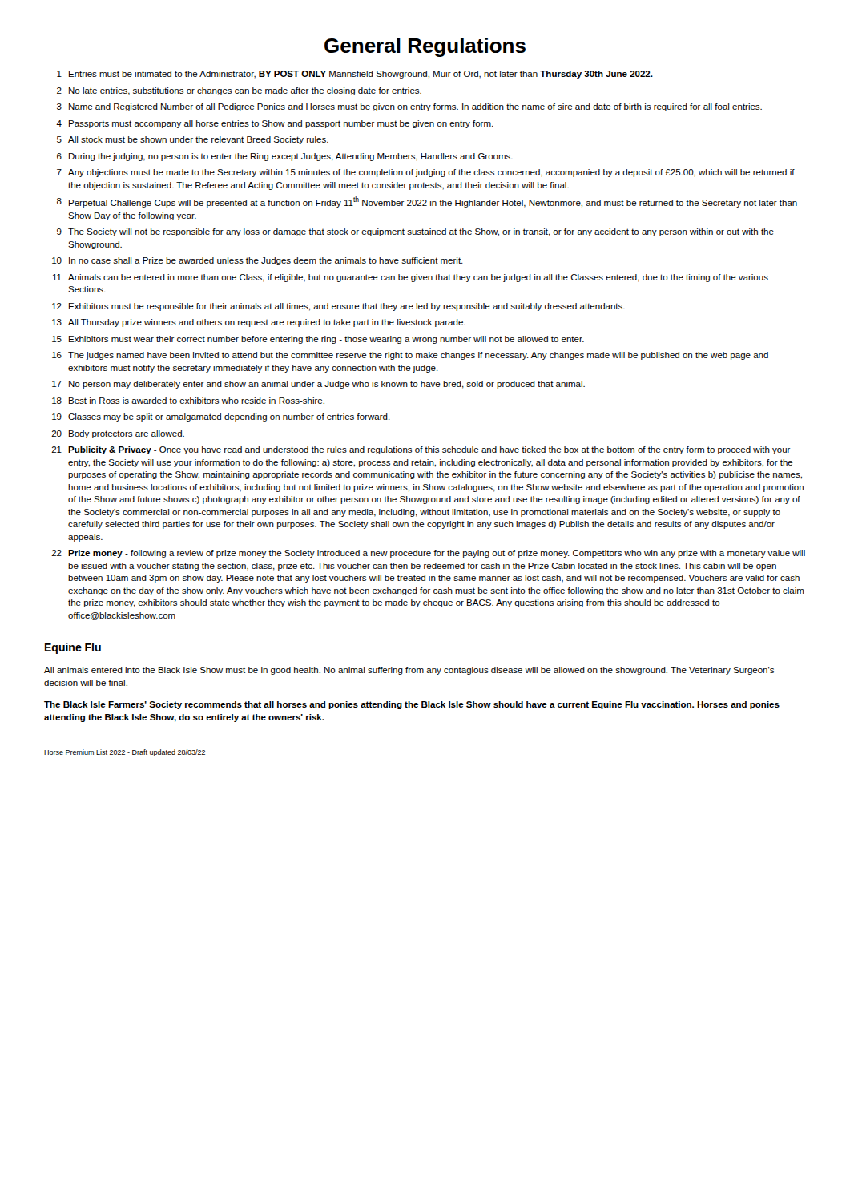General Regulations
1 Entries must be intimated to the Administrator, BY POST ONLY Mannsfield Showground, Muir of Ord, not later than Thursday 30th June 2022.
2 No late entries, substitutions or changes can be made after the closing date for entries.
3 Name and Registered Number of all Pedigree Ponies and Horses must be given on entry forms. In addition the name of sire and date of birth is required for all foal entries.
4 Passports must accompany all horse entries to Show and passport number must be given on entry form.
5 All stock must be shown under the relevant Breed Society rules.
6 During the judging, no person is to enter the Ring except Judges, Attending Members, Handlers and Grooms.
7 Any objections must be made to the Secretary within 15 minutes of the completion of judging of the class concerned, accompanied by a deposit of £25.00, which will be returned if the objection is sustained. The Referee and Acting Committee will meet to consider protests, and their decision will be final.
8 Perpetual Challenge Cups will be presented at a function on Friday 11th November 2022 in the Highlander Hotel, Newtonmore, and must be returned to the Secretary not later than Show Day of the following year.
9 The Society will not be responsible for any loss or damage that stock or equipment sustained at the Show, or in transit, or for any accident to any person within or out with the Showground.
10 In no case shall a Prize be awarded unless the Judges deem the animals to have sufficient merit.
11 Animals can be entered in more than one Class, if eligible, but no guarantee can be given that they can be judged in all the Classes entered, due to the timing of the various Sections.
12 Exhibitors must be responsible for their animals at all times, and ensure that they are led by responsible and suitably dressed attendants.
13 All Thursday prize winners and others on request are required to take part in the livestock parade.
15 Exhibitors must wear their correct number before entering the ring - those wearing a wrong number will not be allowed to enter.
16 The judges named have been invited to attend but the committee reserve the right to make changes if necessary. Any changes made will be published on the web page and exhibitors must notify the secretary immediately if they have any connection with the judge.
17 No person may deliberately enter and show an animal under a Judge who is known to have bred, sold or produced that animal.
18 Best in Ross is awarded to exhibitors who reside in Ross-shire.
19 Classes may be split or amalgamated depending on number of entries forward.
20 Body protectors are allowed.
21 Publicity & Privacy - Once you have read and understood the rules and regulations of this schedule and have ticked the box at the bottom of the entry form to proceed with your entry, the Society will use your information to do the following: a) store, process and retain, including electronically, all data and personal information provided by exhibitors, for the purposes of operating the Show, maintaining appropriate records and communicating with the exhibitor in the future concerning any of the Society's activities b) publicise the names, home and business locations of exhibitors, including but not limited to prize winners, in Show catalogues, on the Show website and elsewhere as part of the operation and promotion of the Show and future shows c) photograph any exhibitor or other person on the Showground and store and use the resulting image (including edited or altered versions) for any of the Society's commercial or non-commercial purposes in all and any media, including, without limitation, use in promotional materials and on the Society's website, or supply to carefully selected third parties for use for their own purposes. The Society shall own the copyright in any such images d) Publish the details and results of any disputes and/or appeals.
22 Prize money - following a review of prize money the Society introduced a new procedure for the paying out of prize money. Competitors who win any prize with a monetary value will be issued with a voucher stating the section, class, prize etc. This voucher can then be redeemed for cash in the Prize Cabin located in the stock lines. This cabin will be open between 10am and 3pm on show day. Please note that any lost vouchers will be treated in the same manner as lost cash, and will not be recompensed. Vouchers are valid for cash exchange on the day of the show only. Any vouchers which have not been exchanged for cash must be sent into the office following the show and no later than 31st October to claim the prize money, exhibitors should state whether they wish the payment to be made by cheque or BACS. Any questions arising from this should be addressed to office@blackisleshow.com
Equine Flu
All animals entered into the Black Isle Show must be in good health. No animal suffering from any contagious disease will be allowed on the showground. The Veterinary Surgeon's decision will be final.
The Black Isle Farmers' Society recommends that all horses and ponies attending the Black Isle Show should have a current Equine Flu vaccination. Horses and ponies attending the Black Isle Show, do so entirely at the owners' risk.
Horse Premium List 2022 - Draft updated 28/03/22